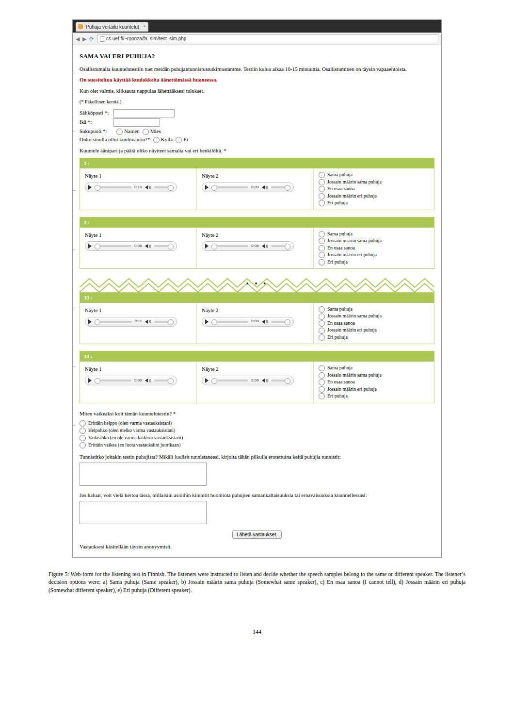Puhuja vertailu kuuntelut×
◀ ▶ ⟳ cs.uef.fi/~rgonza/fa_sim/test_sim.php
SAMA VAI ERI PUHUJA?
Osallistumalla kuuntelutestiin tuet meidän puhujantunnistustutkimustamme. Testiin kuluu aikaa 10-15 minuuttia. Osallistuminen on täysin vapaaehtoista.
On suositeltua käyttää kuulokkeita äänettömässä huoneessa.
Kun olet valmis, kliksauta nappulaa lähettääksesi tulokset.
(* Pakollinen kenttä.)
Sähköposti *:
Ikä *:
Sukupuoli *:NainenMies
Onko sinulla ollut kuulovaurio?*KylläEi
Kuuntele äänipari ja päätä oliko näytteet samalta vai eri henkilöltä. *
1 :
Näyte 1
0:10 ))
Näyte 2
0:09 ))
Sama puhuja
Jossain määrin sama puhuja
En osaa sanoa
Jossain määrin eri puhuja
Eri puhuja
2 :
Näyte 1
0:08 ))
Näyte 2
0:08 ))
Sama puhuja
Jossain määrin sama puhuja
En osaa sanoa
Jossain määrin eri puhuja
Eri puhuja
• • •
33 :
Näyte 1
0:11 ))
Näyte 2
0:09 ))
Sama puhuja
Jossain määrin sama puhuja
En osaa sanoa
Jossain määrin eri puhuja
Eri puhuja
34 :
Näyte 1
0:09 ))
Näyte 2
0:09 ))
Sama puhuja
Jossain määrin sama puhuja
En osaa sanoa
Jossain määrin eri puhuja
Eri puhuja
Miten vaikeaksi koit tämän kuuntelutestin? *
Erittäin helppo (olen varma vastauksistani)
Helpohko (olen melko varma vastauksistani)
Vaikeahko (en ole varma kaikista vastauksistani)
Erittäin vaikea (en luota vastauksiini juurikaan)
Tunnistitko joitakin testin puhujista? Mikäli luulisit tunnistaneesi, kirjoita tähän pilkulla erotettuina keitä puhujia tunnistit:
Jos haluat, voit vielä kertoa tässä, millaisiin asioihin kiinnitit huomiota puhujien samankaltaisuuksia tai eroavaisuuksia kuunnellessasi:
Lähetä vastaukset.
Vastauksesi käsitellään täysin anonyymisti.
Figure 5: Web-form for the listening test in Finnish. The listeners were instructed to listen and decide whether the speech samples belong to the same or different speaker. The listener’s decision options were: a) Sama puhuja (Same speaker), b) Jossain määrin sama puhuja (Somewhat same speaker), c) En osaa sanoa (I cannot tell), d) Jossain määrin eri puhuja (Somewhat different speaker), e) Eri puhuja (Different speaker).
144